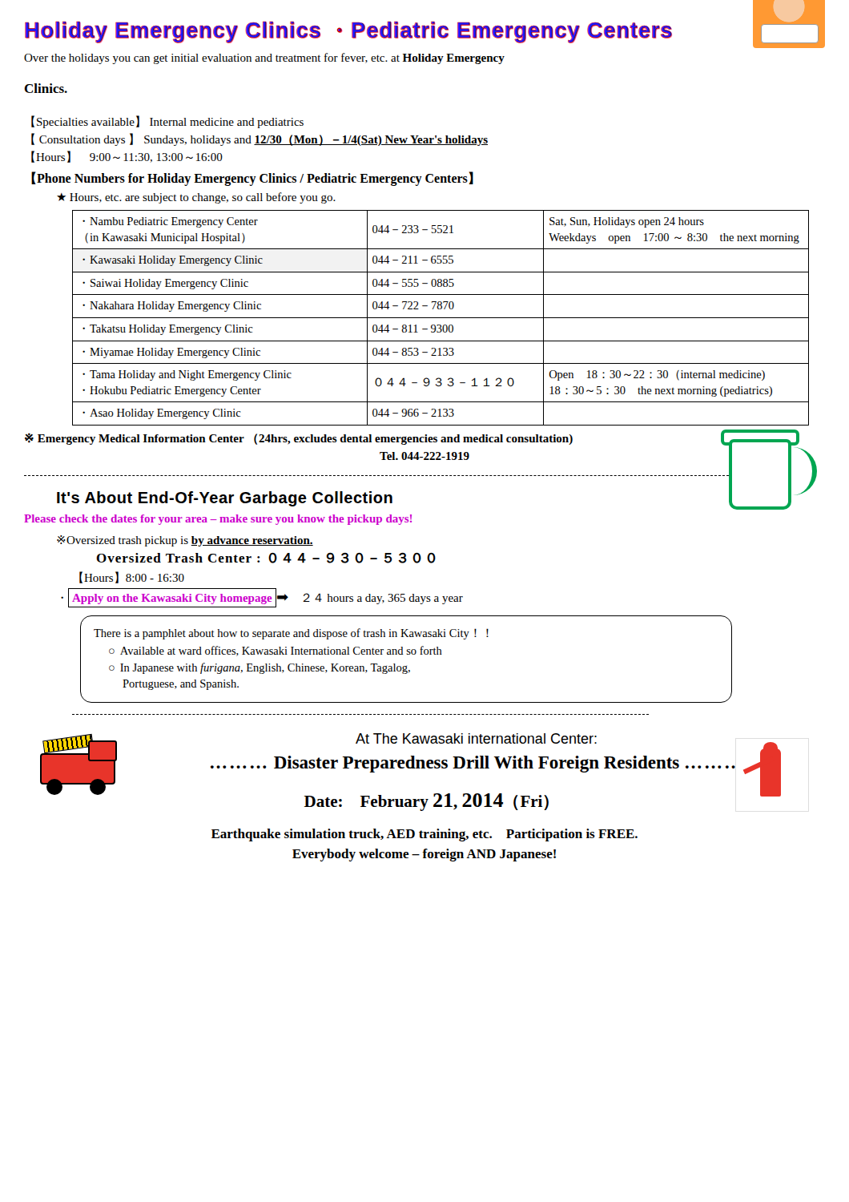Holiday Emergency Clinics ・Pediatric Emergency Centers
Over the holidays you can get initial evaluation and treatment for fever, etc. at Holiday Emergency
Clinics.
【Specialties available】 Internal medicine and pediatrics
【 Consultation days 】 Sundays, holidays and 12/30（Mon）－1/4(Sat) New Year's holidays
【Hours】　9:00～11:30, 13:00～16:00
【Phone Numbers for Holiday Emergency Clinics / Pediatric Emergency Centers】
★ Hours, etc. are subject to change, so call before you go.
| ・Nambu Pediatric Emergency Center （in Kawasaki Municipal Hospital） | 044－233－5521 | Sat, Sun, Holidays open 24 hours Weekdays open 17:00 ～ 8:30 the next morning |
| ・Kawasaki Holiday Emergency Clinic | 044－211－6555 | |
| ・Saiwai Holiday Emergency Clinic | 044－555－0885 | |
| ・Nakahara Holiday Emergency Clinic | 044－722－7870 | |
| ・Takatsu Holiday Emergency Clinic | 044－811－9300 | |
| ・Miyamae Holiday Emergency Clinic | 044－853－2133 | |
| ・Tama Holiday and Night Emergency Clinic ・Hokubu Pediatric Emergency Center | ０４４－９３３－１１２０ | Open 18：30～22：30（internal medicine) 18：30～5：30 the next morning (pediatrics) |
| ・Asao Holiday Emergency Clinic | 044－966－2133 | |
※ Emergency Medical Information Center （24hrs, excludes dental emergencies and medical consultation)
Tel. 044-222-1919
It's About End-Of-Year Garbage Collection
Please check the dates for your area – make sure you know the pickup days!
※Oversized trash pickup is by advance reservation.
Oversized Trash Center : ０４４－９３０－５３００
【Hours】8:00 - 16:30
・Apply on the Kawasaki City homepage➡　２４ hours a day, 365 days a year
There is a pamphlet about how to separate and dispose of trash in Kawasaki City！！
○Available at ward offices, Kawasaki International Center and so forth
○In Japanese with furigana, English, Chinese, Korean, Tagalog,
Portuguese, and Spanish.
At The Kawasaki international Center:
……… Disaster Preparedness Drill With Foreign Residents ………
Date:　February 21, 2014（Fri）
Earthquake simulation truck, AED training, etc.　Participation is FREE.
Everybody welcome – foreign AND Japanese!